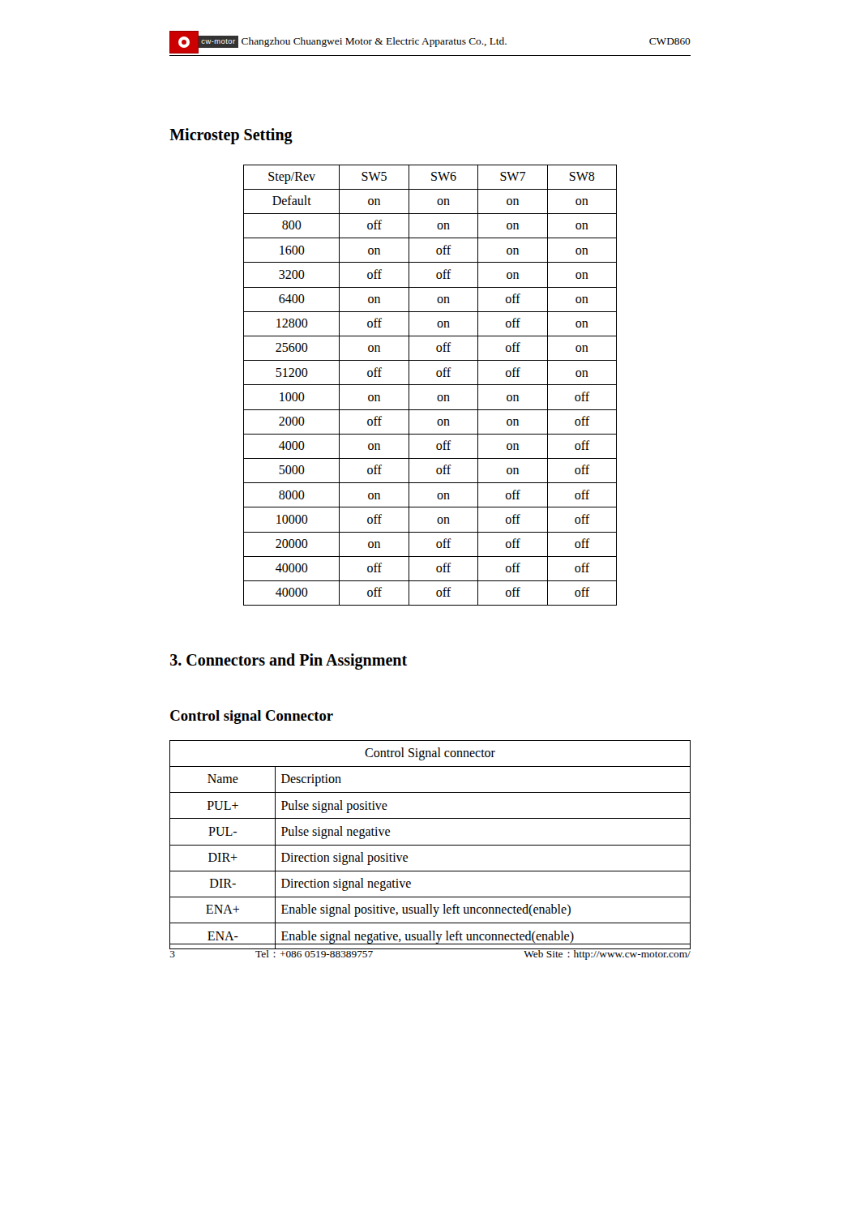cw-motor Changzhou Chuangwei Motor & Electric Apparatus Co., Ltd. CWD860
Microstep Setting
| Step/Rev | SW5 | SW6 | SW7 | SW8 |
| --- | --- | --- | --- | --- |
| Default | on | on | on | on |
| 800 | off | on | on | on |
| 1600 | on | off | on | on |
| 3200 | off | off | on | on |
| 6400 | on | on | off | on |
| 12800 | off | on | off | on |
| 25600 | on | off | off | on |
| 51200 | off | off | off | on |
| 1000 | on | on | on | off |
| 2000 | off | on | on | off |
| 4000 | on | off | on | off |
| 5000 | off | off | on | off |
| 8000 | on | on | off | off |
| 10000 | off | on | off | off |
| 20000 | on | off | off | off |
| 40000 | off | off | off | off |
| 40000 | off | off | off | off |
3. Connectors and Pin Assignment
Control signal Connector
| Control Signal connector |
| --- |
| Name | Description |
| PUL+ | Pulse signal positive |
| PUL- | Pulse signal negative |
| DIR+ | Direction signal positive |
| DIR- | Direction signal negative |
| ENA+ | Enable signal positive, usually left unconnected(enable) |
| ENA- | Enable signal negative, usually left unconnected(enable) |
3 Tel：+086 0519-88389757 Web Site：http://www.cw-motor.com/